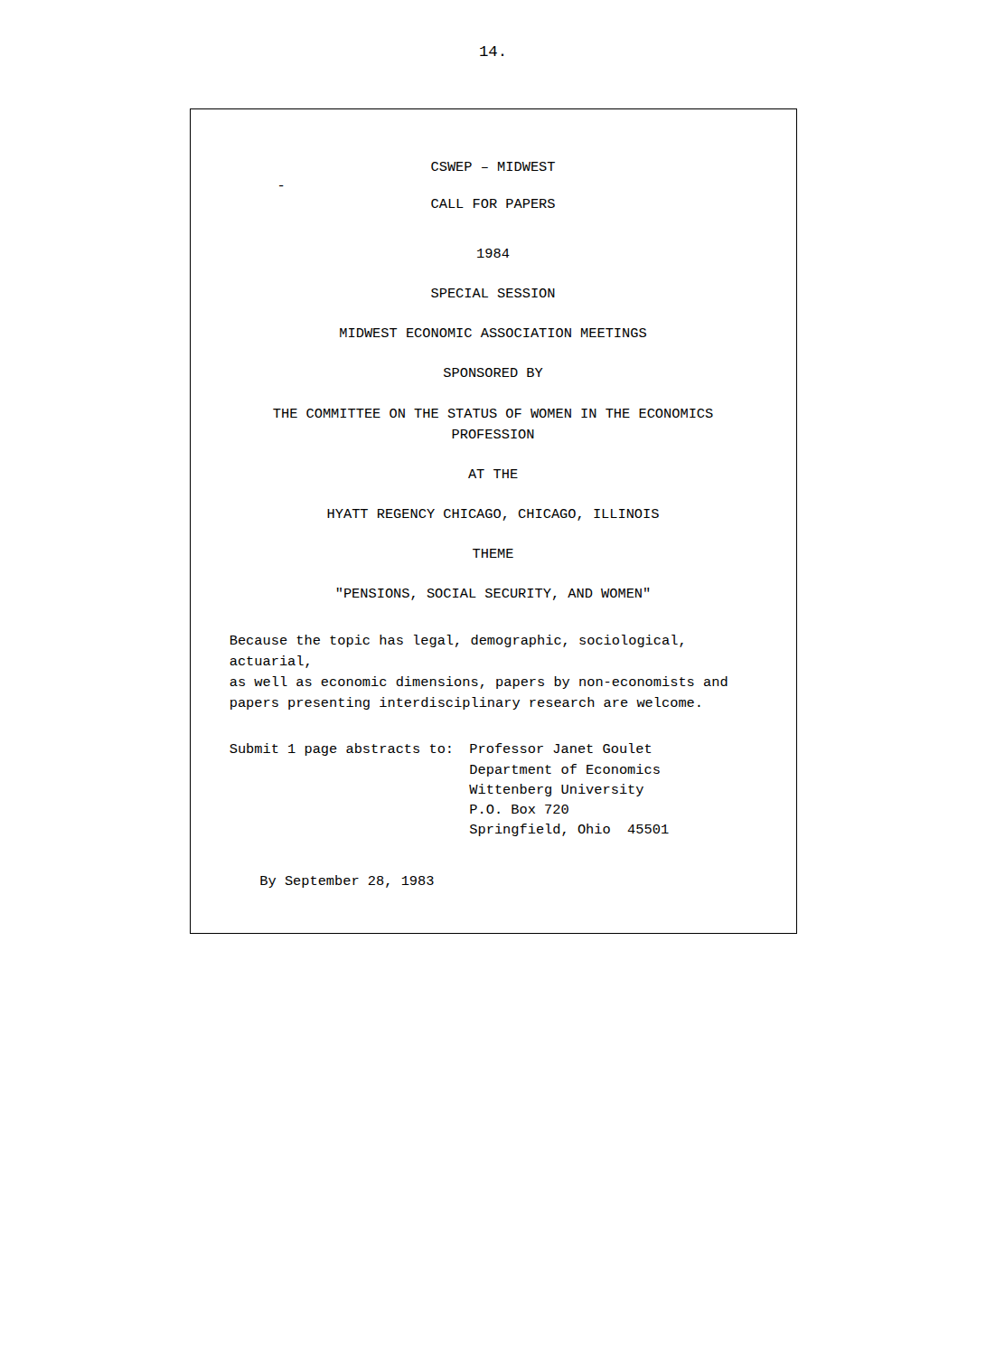14.
CSWEP – MIDWEST
-
CALL FOR PAPERS
1984
SPECIAL SESSION
MIDWEST ECONOMIC ASSOCIATION MEETINGS
SPONSORED BY
THE COMMITTEE ON THE STATUS OF WOMEN IN THE ECONOMICS PROFESSION
AT THE
HYATT REGENCY CHICAGO, CHICAGO, ILLINOIS
THEME
"PENSIONS, SOCIAL SECURITY, AND WOMEN"
Because the topic has legal, demographic, sociological, actuarial,
as well as economic dimensions, papers by non-economists and
papers presenting interdisciplinary research are welcome.
| Submit 1 page abstracts to: | Professor Janet Goulet Department of Economics Wittenberg University P.O. Box 720 Springfield, Ohio 45501 |
By September 28, 1983